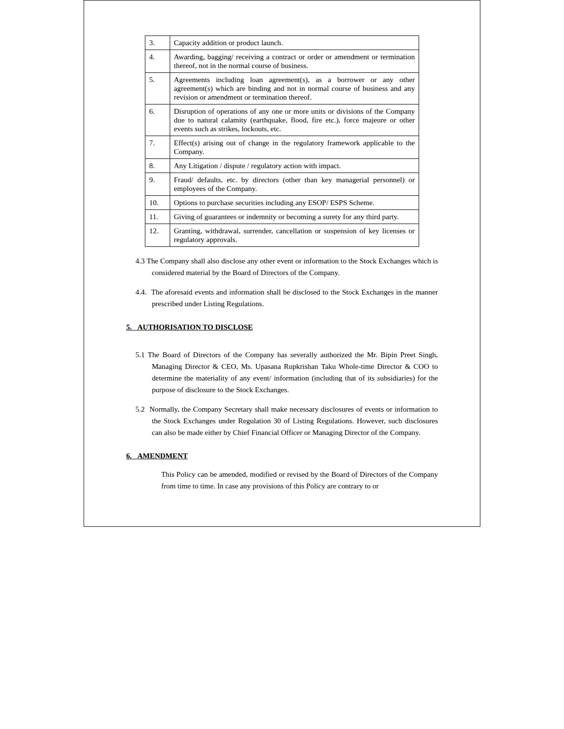| 3. | Capacity addition or product launch. |
| 4. | Awarding, bagging/ receiving a contract or order or amendment or termination thereof, not in the normal course of business. |
| 5. | Agreements including loan agreement(s), as a borrower or any other agreement(s) which are binding and not in normal course of business and any revision or amendment or termination thereof. |
| 6. | Disruption of operations of any one or more units or divisions of the Company due to natural calamity (earthquake, flood, fire etc.), force majeure or other events such as strikes, lockouts, etc. |
| 7. | Effect(s) arising out of change in the regulatory framework applicable to the Company. |
| 8. | Any Litigation / dispute / regulatory action with impact. |
| 9. | Fraud/ defaults, etc. by directors (other than key managerial personnel) or employees of the Company. |
| 10. | Options to purchase securities including any ESOP/ ESPS Scheme. |
| 11. | Giving of guarantees or indemnity or becoming a surety for any third party. |
| 12. | Granting, withdrawal, surrender, cancellation or suspension of key licenses or regulatory approvals. |
4.3 The Company shall also disclose any other event or information to the Stock Exchanges which is considered material by the Board of Directors of the Company.
4.4. The aforesaid events and information shall be disclosed to the Stock Exchanges in the manner prescribed under Listing Regulations.
5. AUTHORISATION TO DISCLOSE
5.1 The Board of Directors of the Company has severally authorized the Mr. Bipin Preet Singh, Managing Director & CEO, Ms. Upasana Rupkrishan Taku Whole-time Director & COO to determine the materiality of any event/ information (including that of its subsidiaries) for the purpose of disclosure to the Stock Exchanges.
5.2 Normally, the Company Secretary shall make necessary disclosures of events or information to the Stock Exchanges under Regulation 30 of Listing Regulations. However, such disclosures can also be made either by Chief Financial Officer or Managing Director of the Company.
6. AMENDMENT
This Policy can be amended, modified or revised by the Board of Directors of the Company from time to time. In case any provisions of this Policy are contrary to or